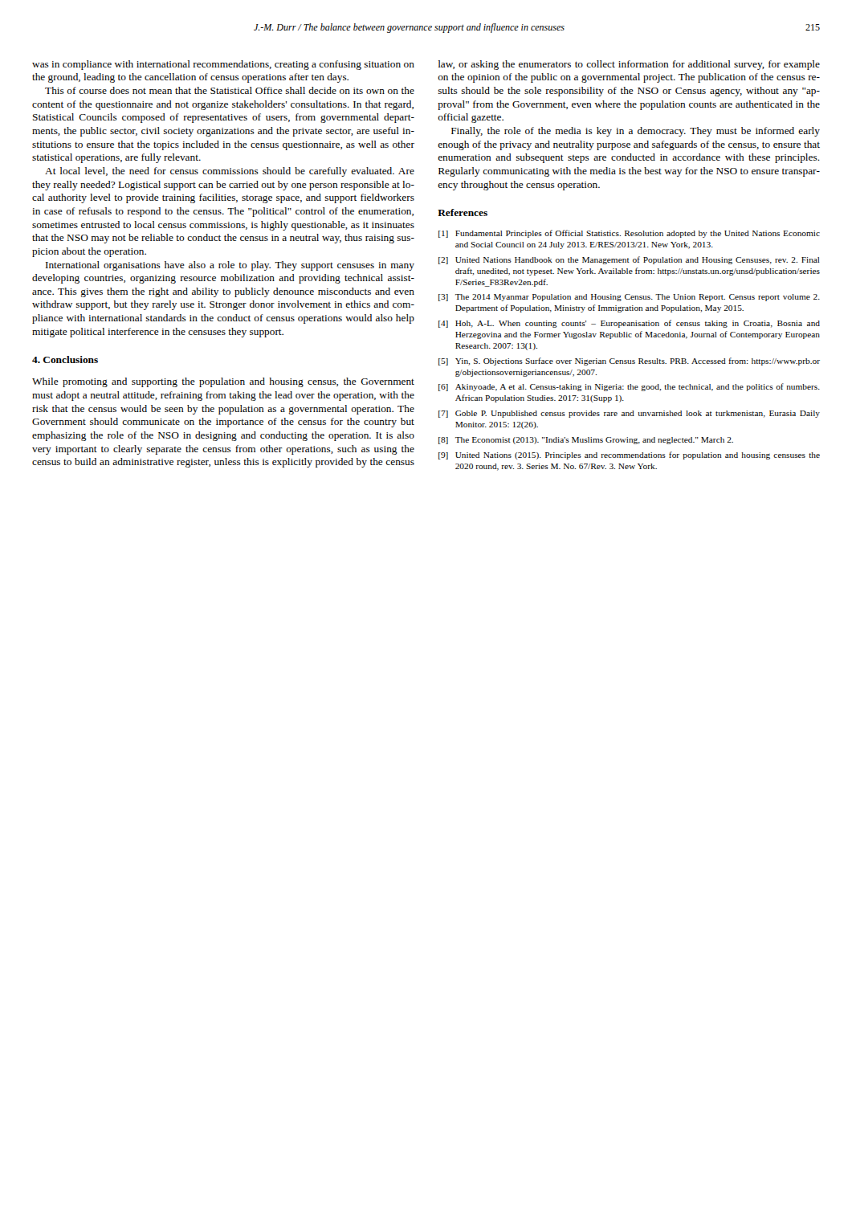J.-M. Durr / The balance between governance support and influence in censuses
215
was in compliance with international recommendations, creating a confusing situation on the ground, leading to the cancellation of census operations after ten days.
This of course does not mean that the Statistical Office shall decide on its own on the content of the questionnaire and not organize stakeholders' consultations. In that regard, Statistical Councils composed of representatives of users, from governmental departments, the public sector, civil society organizations and the private sector, are useful institutions to ensure that the topics included in the census questionnaire, as well as other statistical operations, are fully relevant.
At local level, the need for census commissions should be carefully evaluated. Are they really needed? Logistical support can be carried out by one person responsible at local authority level to provide training facilities, storage space, and support fieldworkers in case of refusals to respond to the census. The "political" control of the enumeration, sometimes entrusted to local census commissions, is highly questionable, as it insinuates that the NSO may not be reliable to conduct the census in a neutral way, thus raising suspicion about the operation.
International organisations have also a role to play. They support censuses in many developing countries, organizing resource mobilization and providing technical assistance. This gives them the right and ability to publicly denounce misconducts and even withdraw support, but they rarely use it. Stronger donor involvement in ethics and compliance with international standards in the conduct of census operations would also help mitigate political interference in the censuses they support.
4. Conclusions
While promoting and supporting the population and housing census, the Government must adopt a neutral attitude, refraining from taking the lead over the operation, with the risk that the census would be seen by the population as a governmental operation. The Government should communicate on the importance of the census for the country but emphasizing the role of the NSO in designing and conducting the operation. It is also very important to clearly separate the census from other operations, such as using the census to build an administrative register, unless this is explicitly provided by the census law, or asking the enumerators to collect information for additional survey, for example on the opinion of the public on a governmental project. The publication of the census results should be the sole responsibility of the NSO or Census agency, without any "approval" from the Government, even where the population counts are authenticated in the official gazette.
Finally, the role of the media is key in a democracy. They must be informed early enough of the privacy and neutrality purpose and safeguards of the census, to ensure that enumeration and subsequent steps are conducted in accordance with these principles. Regularly communicating with the media is the best way for the NSO to ensure transparency throughout the census operation.
References
[1] Fundamental Principles of Official Statistics. Resolution adopted by the United Nations Economic and Social Council on 24 July 2013. E/RES/2013/21. New York, 2013.
[2] United Nations Handbook on the Management of Population and Housing Censuses, rev. 2. Final draft, unedited, not typeset. New York. Available from: https://unstats.un.org/unsd/publication/seriesF/Series_F83Rev2en.pdf.
[3] The 2014 Myanmar Population and Housing Census. The Union Report. Census report volume 2. Department of Population, Ministry of Immigration and Population, May 2015.
[4] Hoh, A-L. When counting counts' – Europeanisation of census taking in Croatia, Bosnia and Herzegovina and the Former Yugoslav Republic of Macedonia, Journal of Contemporary European Research. 2007: 13(1).
[5] Yin, S. Objections Surface over Nigerian Census Results. PRB. Accessed from: https://www.prb.org/objectionsovernigeriancensus/, 2007.
[6] Akinyoade, A et al. Census-taking in Nigeria: the good, the technical, and the politics of numbers. African Population Studies. 2017: 31(Supp 1).
[7] Goble P. Unpublished census provides rare and unvarnished look at turkmenistan, Eurasia Daily Monitor. 2015: 12(26).
[8] The Economist (2013). "India's Muslims Growing, and neglected." March 2.
[9] United Nations (2015). Principles and recommendations for population and housing censuses the 2020 round, rev. 3. Series M. No. 67/Rev. 3. New York.